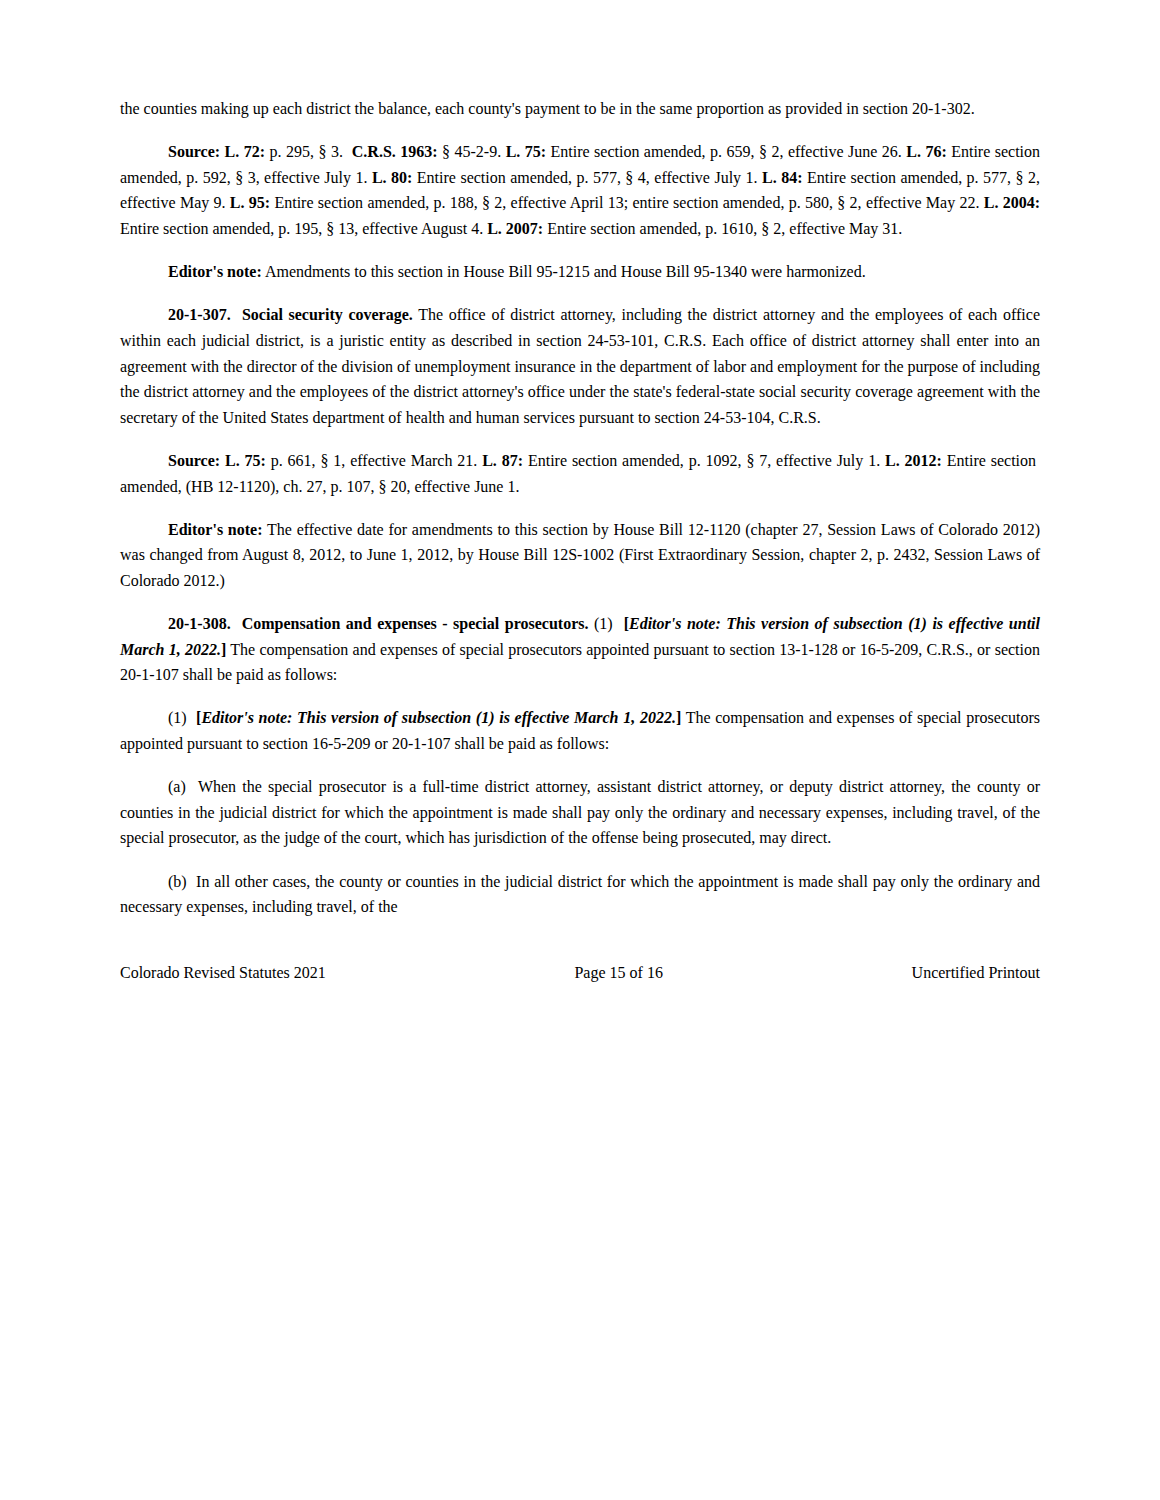the counties making up each district the balance, each county's payment to be in the same proportion as provided in section 20-1-302.
Source: L. 72: p. 295, § 3. C.R.S. 1963: § 45-2-9. L. 75: Entire section amended, p. 659, § 2, effective June 26. L. 76: Entire section amended, p. 592, § 3, effective July 1. L. 80: Entire section amended, p. 577, § 4, effective July 1. L. 84: Entire section amended, p. 577, § 2, effective May 9. L. 95: Entire section amended, p. 188, § 2, effective April 13; entire section amended, p. 580, § 2, effective May 22. L. 2004: Entire section amended, p. 195, § 13, effective August 4. L. 2007: Entire section amended, p. 1610, § 2, effective May 31.
Editor's note: Amendments to this section in House Bill 95-1215 and House Bill 95-1340 were harmonized.
20-1-307. Social security coverage. The office of district attorney, including the district attorney and the employees of each office within each judicial district, is a juristic entity as described in section 24-53-101, C.R.S. Each office of district attorney shall enter into an agreement with the director of the division of unemployment insurance in the department of labor and employment for the purpose of including the district attorney and the employees of the district attorney's office under the state's federal-state social security coverage agreement with the secretary of the United States department of health and human services pursuant to section 24-53-104, C.R.S.
Source: L. 75: p. 661, § 1, effective March 21. L. 87: Entire section amended, p. 1092, § 7, effective July 1. L. 2012: Entire section amended, (HB 12-1120), ch. 27, p. 107, § 20, effective June 1.
Editor's note: The effective date for amendments to this section by House Bill 12-1120 (chapter 27, Session Laws of Colorado 2012) was changed from August 8, 2012, to June 1, 2012, by House Bill 12S-1002 (First Extraordinary Session, chapter 2, p. 2432, Session Laws of Colorado 2012.)
20-1-308. Compensation and expenses - special prosecutors. (1) [Editor's note: This version of subsection (1) is effective until March 1, 2022.] The compensation and expenses of special prosecutors appointed pursuant to section 13-1-128 or 16-5-209, C.R.S., or section 20-1-107 shall be paid as follows:
(1) [Editor's note: This version of subsection (1) is effective March 1, 2022.] The compensation and expenses of special prosecutors appointed pursuant to section 16-5-209 or 20-1-107 shall be paid as follows:
(a) When the special prosecutor is a full-time district attorney, assistant district attorney, or deputy district attorney, the county or counties in the judicial district for which the appointment is made shall pay only the ordinary and necessary expenses, including travel, of the special prosecutor, as the judge of the court, which has jurisdiction of the offense being prosecuted, may direct.
(b) In all other cases, the county or counties in the judicial district for which the appointment is made shall pay only the ordinary and necessary expenses, including travel, of the
Colorado Revised Statutes 2021 Page 15 of 16 Uncertified Printout